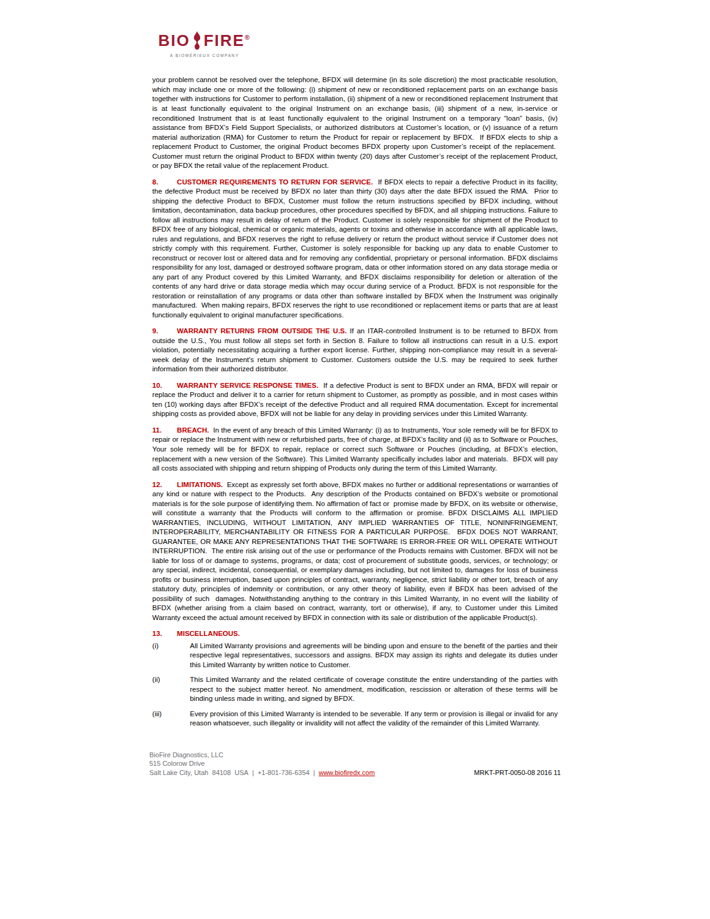BIO FIRE®
A BIOMÉRIEUX COMPANY
your problem cannot be resolved over the telephone, BFDX will determine (in its sole discretion) the most practicable resolution, which may include one or more of the following: (i) shipment of new or reconditioned replacement parts on an exchange basis together with instructions for Customer to perform installation, (ii) shipment of a new or reconditioned replacement Instrument that is at least functionally equivalent to the original Instrument on an exchange basis, (iii) shipment of a new, in-service or reconditioned Instrument that is at least functionally equivalent to the original Instrument on a temporary “loan” basis, (iv) assistance from BFDX’s Field Support Specialists, or authorized distributors at Customer’s location, or (v) issuance of a return material authorization (RMA) for Customer to return the Product for repair or replacement by BFDX. If BFDX elects to ship a replacement Product to Customer, the original Product becomes BFDX property upon Customer’s receipt of the replacement. Customer must return the original Product to BFDX within twenty (20) days after Customer’s receipt of the replacement Product, or pay BFDX the retail value of the replacement Product.
8. CUSTOMER REQUIREMENTS TO RETURN FOR SERVICE. If BFDX elects to repair a defective Product in its facility, the defective Product must be received by BFDX no later than thirty (30) days after the date BFDX issued the RMA. Prior to shipping the defective Product to BFDX, Customer must follow the return instructions specified by BFDX including, without limitation, decontamination, data backup procedures, other procedures specified by BFDX, and all shipping instructions. Failure to follow all instructions may result in delay of return of the Product. Customer is solely responsible for shipment of the Product to BFDX free of any biological, chemical or organic materials, agents or toxins and otherwise in accordance with all applicable laws, rules and regulations, and BFDX reserves the right to refuse delivery or return the product without service if Customer does not strictly comply with this requirement. Further, Customer is solely responsible for backing up any data to enable Customer to reconstruct or recover lost or altered data and for removing any confidential, proprietary or personal information. BFDX disclaims responsibility for any lost, damaged or destroyed software program, data or other information stored on any data storage media or any part of any Product covered by this Limited Warranty, and BFDX disclaims responsibility for deletion or alteration of the contents of any hard drive or data storage media which may occur during service of a Product. BFDX is not responsible for the restoration or reinstallation of any programs or data other than software installed by BFDX when the Instrument was originally manufactured. When making repairs, BFDX reserves the right to use reconditioned or replacement items or parts that are at least functionally equivalent to original manufacturer specifications.
9. WARRANTY RETURNS FROM OUTSIDE THE U.S. If an ITAR-controlled Instrument is to be returned to BFDX from outside the U.S., You must follow all steps set forth in Section 8. Failure to follow all instructions can result in a U.S. export violation, potentially necessitating acquiring a further export license. Further, shipping non-compliance may result in a several-week delay of the Instrument's return shipment to Customer. Customers outside the U.S. may be required to seek further information from their authorized distributor.
10. WARRANTY SERVICE RESPONSE TIMES. If a defective Product is sent to BFDX under an RMA, BFDX will repair or replace the Product and deliver it to a carrier for return shipment to Customer, as promptly as possible, and in most cases within ten (10) working days after BFDX’s receipt of the defective Product and all required RMA documentation. Except for incremental shipping costs as provided above, BFDX will not be liable for any delay in providing services under this Limited Warranty.
11. BREACH. In the event of any breach of this Limited Warranty: (i) as to Instruments, Your sole remedy will be for BFDX to repair or replace the Instrument with new or refurbished parts, free of charge, at BFDX’s facility and (ii) as to Software or Pouches, Your sole remedy will be for BFDX to repair, replace or correct such Software or Pouches (including, at BFDX’s election, replacement with a new version of the Software). This Limited Warranty specifically includes labor and materials. BFDX will pay all costs associated with shipping and return shipping of Products only during the term of this Limited Warranty.
12. LIMITATIONS. Except as expressly set forth above, BFDX makes no further or additional representations or warranties of any kind or nature with respect to the Products. Any description of the Products contained on BFDX’s website or promotional materials is for the sole purpose of identifying them. No affirmation of fact or promise made by BFDX, on its website or otherwise, will constitute a warranty that the Products will conform to the affirmation or promise. BFDX DISCLAIMS ALL IMPLIED WARRANTIES, INCLUDING, WITHOUT LIMITATION, ANY IMPLIED WARRANTIES OF TITLE, NONINFRINGEMENT, INTEROPERABILITY, MERCHANTABILITY OR FITNESS FOR A PARTICULAR PURPOSE. BFDX DOES NOT WARRANT, GUARANTEE, OR MAKE ANY REPRESENTATIONS THAT THE SOFTWARE IS ERROR-FREE OR WILL OPERATE WITHOUT INTERRUPTION. The entire risk arising out of the use or performance of the Products remains with Customer. BFDX will not be liable for loss of or damage to systems, programs, or data; cost of procurement of substitute goods, services, or technology; or any special, indirect, incidental, consequential, or exemplary damages including, but not limited to, damages for loss of business profits or business interruption, based upon principles of contract, warranty, negligence, strict liability or other tort, breach of any statutory duty, principles of indemnity or contribution, or any other theory of liability, even if BFDX has been advised of the possibility of such damages. Notwithstanding anything to the contrary in this Limited Warranty, in no event will the liability of BFDX (whether arising from a claim based on contract, warranty, tort or otherwise), if any, to Customer under this Limited Warranty exceed the actual amount received by BFDX in connection with its sale or distribution of the applicable Product(s).
13. MISCELLANEOUS.
(i) All Limited Warranty provisions and agreements will be binding upon and ensure to the benefit of the parties and their respective legal representatives, successors and assigns. BFDX may assign its rights and delegate its duties under this Limited Warranty by written notice to Customer.
(ii) This Limited Warranty and the related certificate of coverage constitute the entire understanding of the parties with respect to the subject matter hereof. No amendment, modification, rescission or alteration of these terms will be binding unless made in writing, and signed by BFDX.
(iii) Every provision of this Limited Warranty is intended to be severable. If any term or provision is illegal or invalid for any reason whatsoever, such illegality or invalidity will not affect the validity of the remainder of this Limited Warranty.
BioFire Diagnostics, LLC
515 Colorow Drive
Salt Lake City, Utah 84108 USA | +1-801-736-6354 | www.biofiredx.com MRKT-PRT-0050-08 2016 11